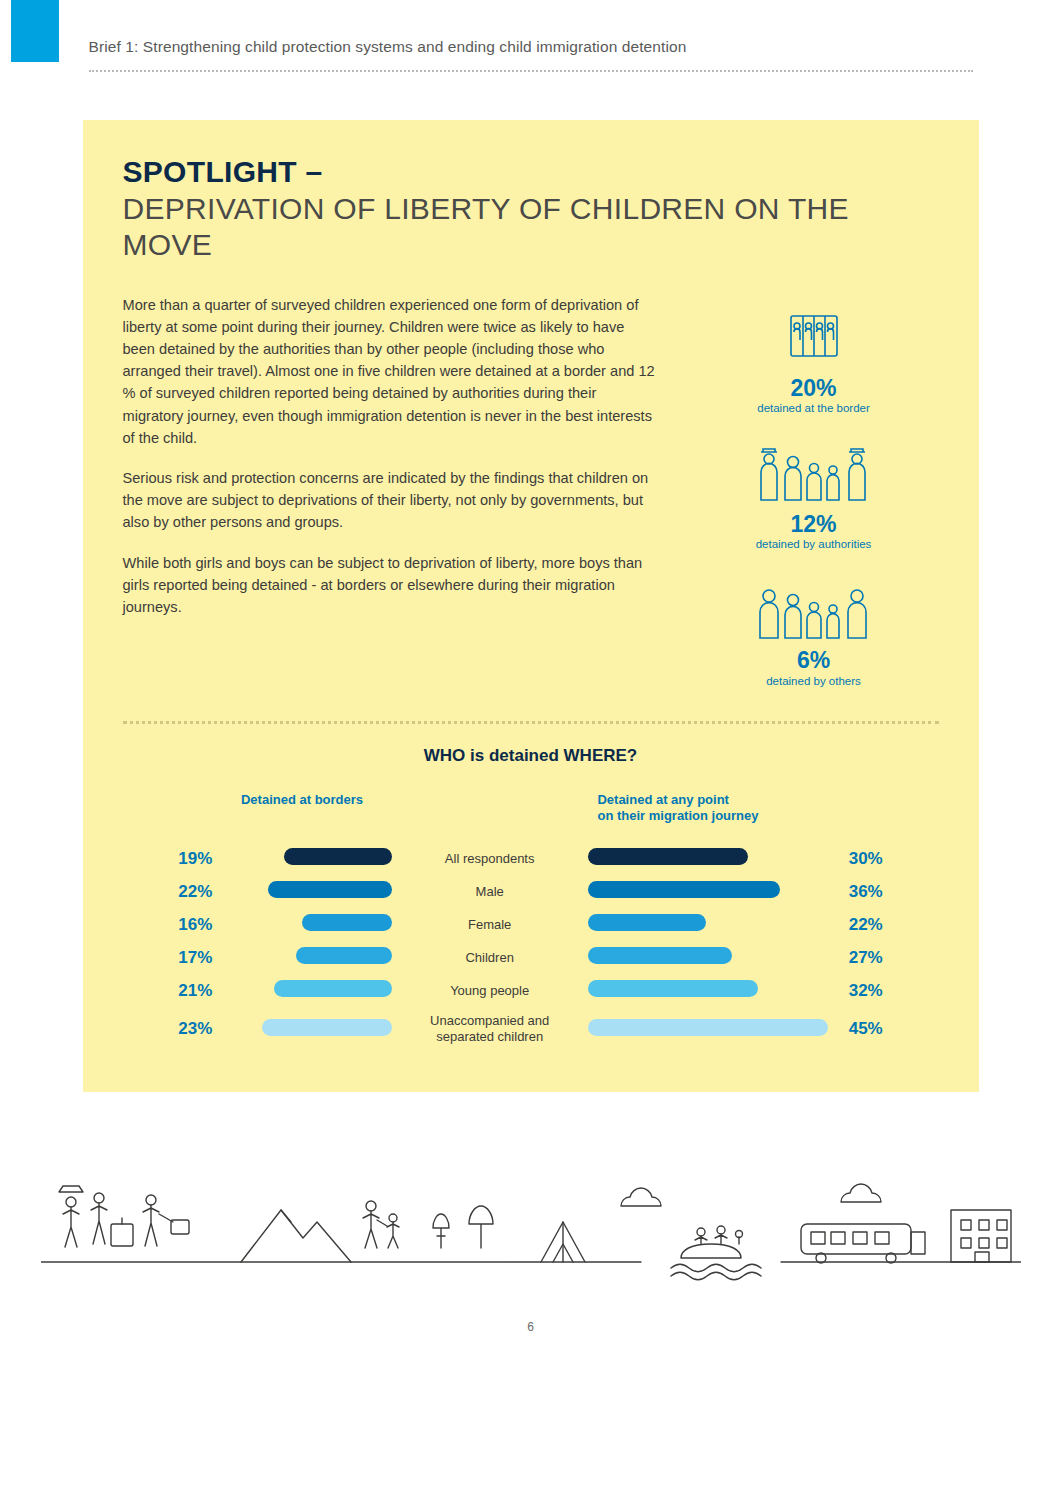Brief 1: Strengthening child protection systems and ending child immigration detention
SPOTLIGHT –
DEPRIVATION OF LIBERTY OF CHILDREN ON THE MOVE
More than a quarter of surveyed children experienced one form of deprivation of liberty at some point during their journey. Children were twice as likely to have been detained by the authorities than by other people (including those who arranged their travel). Almost one in five children were detained at a border and 12 % of surveyed children reported being detained by authorities during their migratory journey, even though immigration detention is never in the best interests of the child.
Serious risk and protection concerns are indicated by the findings that children on the move are subject to deprivations of their liberty, not only by governments, but also by other persons and groups.
While both girls and boys can be subject to deprivation of liberty, more boys than girls reported being detained - at borders or elsewhere during their migration journeys.
20%
detained at the border
12%
detained by authorities
6%
detained by others
WHO is detained WHERE?
Detained at borders
Detained at any point
on their migration journey
| 19% | | All respondents | | 30% |
| 22% | | Male | | 36% |
| 16% | | Female | | 22% |
| 17% | | Children | | 27% |
| 21% | | Young people | | 32% |
| 23% | | Unaccompanied and separated children | | 45% |
6